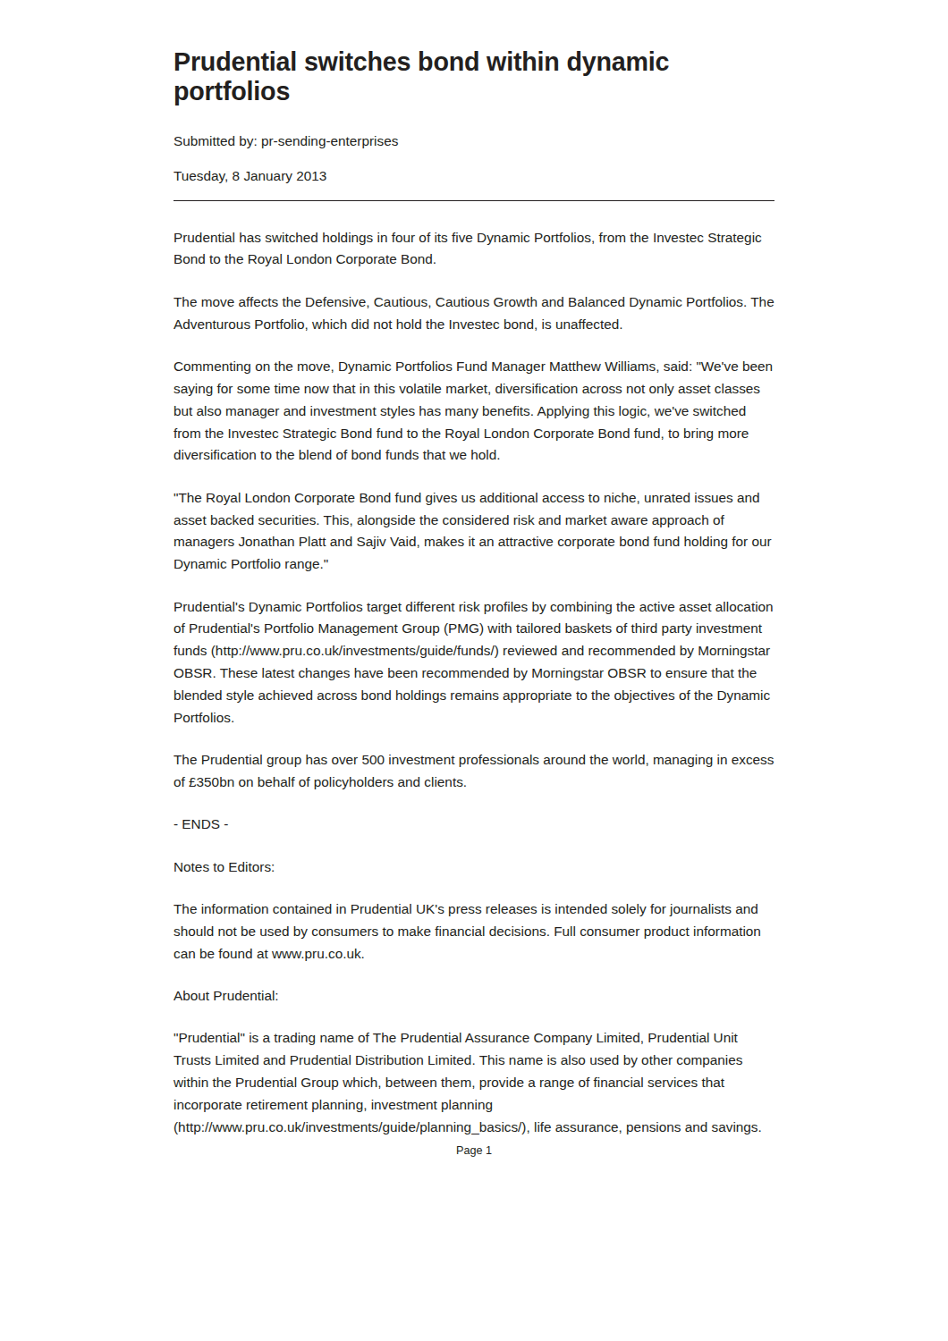Prudential switches bond within dynamic portfolios
Submitted by: pr-sending-enterprises
Tuesday, 8 January 2013
Prudential has switched holdings in four of its five Dynamic Portfolios, from the Investec Strategic Bond to the Royal London Corporate Bond.
The move affects the Defensive, Cautious, Cautious Growth and Balanced Dynamic Portfolios. The Adventurous Portfolio, which did not hold the Investec bond, is unaffected.
Commenting on the move, Dynamic Portfolios Fund Manager Matthew Williams, said: "We've been saying for some time now that in this volatile market, diversification across not only asset classes but also manager and investment styles has many benefits. Applying this logic, we've switched from the Investec Strategic Bond fund to the Royal London Corporate Bond fund, to bring more diversification to the blend of bond funds that we hold.
"The Royal London Corporate Bond fund gives us additional access to niche, unrated issues and asset backed securities. This, alongside the considered risk and market aware approach of managers Jonathan Platt and Sajiv Vaid, makes it an attractive corporate bond fund holding for our Dynamic Portfolio range."
Prudential's Dynamic Portfolios target different risk profiles by combining the active asset allocation of Prudential's Portfolio Management Group (PMG) with tailored baskets of third party investment funds (http://www.pru.co.uk/investments/guide/funds/) reviewed and recommended by Morningstar OBSR. These latest changes have been recommended by Morningstar OBSR to ensure that the blended style achieved across bond holdings remains appropriate to the objectives of the Dynamic Portfolios.
The Prudential group has over 500 investment professionals around the world, managing in excess of £350bn on behalf of policyholders and clients.
- ENDS -
Notes to Editors:
The information contained in Prudential UK's press releases is intended solely for journalists and should not be used by consumers to make financial decisions. Full consumer product information can be found at www.pru.co.uk.
About Prudential:
"Prudential" is a trading name of The Prudential Assurance Company Limited, Prudential Unit Trusts Limited and Prudential Distribution Limited. This name is also used by other companies within the Prudential Group which, between them, provide a range of financial services that incorporate retirement planning, investment planning (http://www.pru.co.uk/investments/guide/planning_basics/), life assurance, pensions and savings.
Page 1